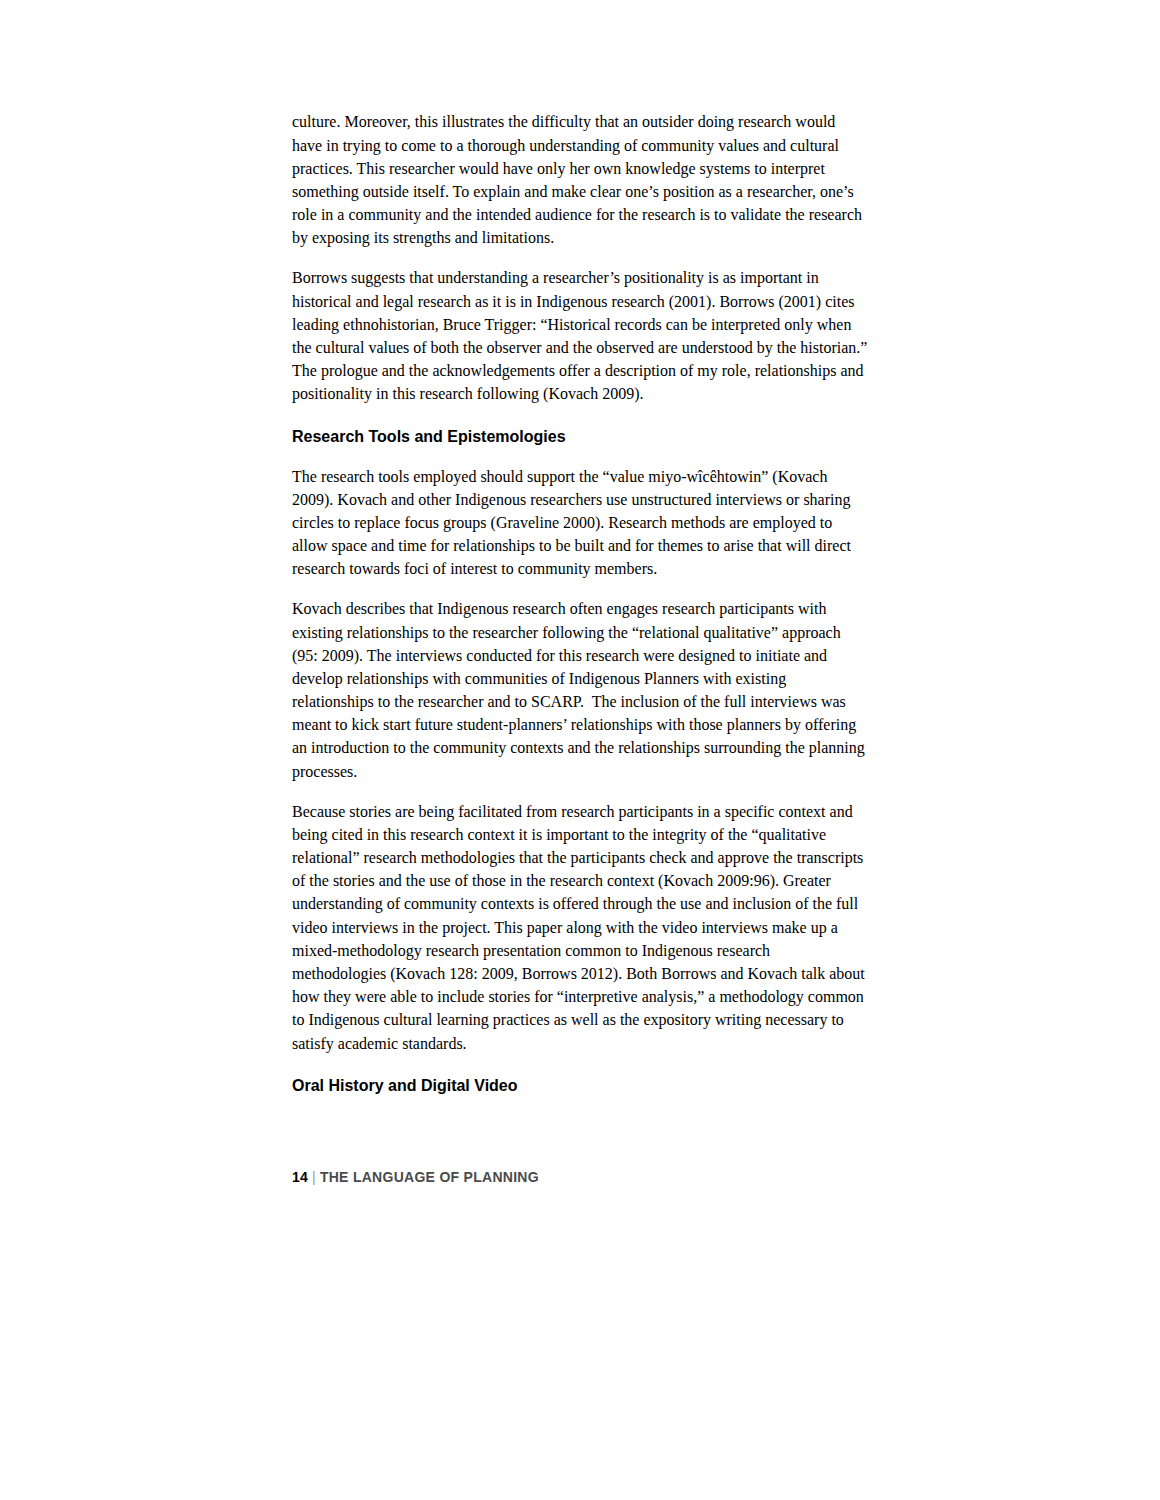culture. Moreover, this illustrates the difficulty that an outsider doing research would have in trying to come to a thorough understanding of community values and cultural practices. This researcher would have only her own knowledge systems to interpret something outside itself. To explain and make clear one’s position as a researcher, one’s role in a community and the intended audience for the research is to validate the research by exposing its strengths and limitations.
Borrows suggests that understanding a researcher’s positionality is as important in historical and legal research as it is in Indigenous research (2001). Borrows (2001) cites leading ethnohistorian, Bruce Trigger: “Historical records can be interpreted only when the cultural values of both the observer and the observed are understood by the historian.” The prologue and the acknowledgements offer a description of my role, relationships and positionality in this research following (Kovach 2009).
Research Tools and Epistemologies
The research tools employed should support the “value miyo-wîcêhtowin” (Kovach 2009). Kovach and other Indigenous researchers use unstructured interviews or sharing circles to replace focus groups (Graveline 2000). Research methods are employed to allow space and time for relationships to be built and for themes to arise that will direct research towards foci of interest to community members.
Kovach describes that Indigenous research often engages research participants with existing relationships to the researcher following the “relational qualitative” approach (95: 2009). The interviews conducted for this research were designed to initiate and develop relationships with communities of Indigenous Planners with existing relationships to the researcher and to SCARP. The inclusion of the full interviews was meant to kick start future student-planners’ relationships with those planners by offering an introduction to the community contexts and the relationships surrounding the planning processes.
Because stories are being facilitated from research participants in a specific context and being cited in this research context it is important to the integrity of the “qualitative relational” research methodologies that the participants check and approve the transcripts of the stories and the use of those in the research context (Kovach 2009:96). Greater understanding of community contexts is offered through the use and inclusion of the full video interviews in the project. This paper along with the video interviews make up a mixed-methodology research presentation common to Indigenous research methodologies (Kovach 128: 2009, Borrows 2012). Both Borrows and Kovach talk about how they were able to include stories for “interpretive analysis,” a methodology common to Indigenous cultural learning practices as well as the expository writing necessary to satisfy academic standards.
Oral History and Digital Video
14|THE LANGUAGE OF PLANNING